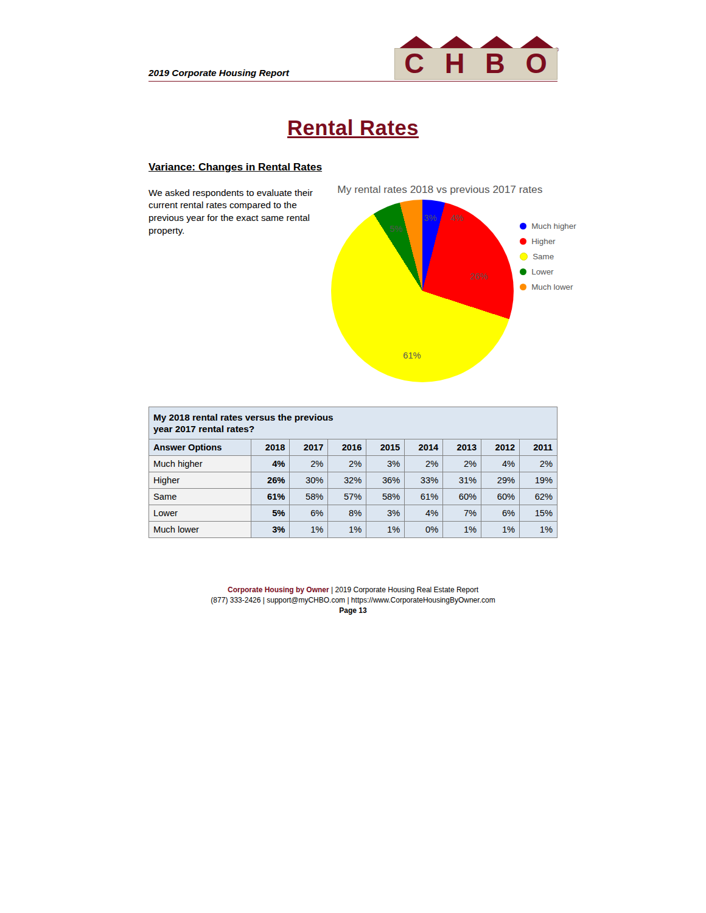®
CHBO
2019 Corporate Housing Report
Rental Rates
Variance: Changes in Rental Rates
We asked respondents to evaluate their current rental rates compared to the previous year for the exact same rental property.
My rental rates 2018 vs previous 2017 rates
4% 26% 61% 5% 3%
Much higher
Higher
Same
Lower
Much lower
| My 2018 rental rates versus the previous year 2017 rental rates? |
| --- |
| Answer Options | 2018 | 2017 | 2016 | 2015 | 2014 | 2013 | 2012 | 2011 |
| Much higher | 4% | 2% | 2% | 3% | 2% | 2% | 4% | 2% |
| Higher | 26% | 30% | 32% | 36% | 33% | 31% | 29% | 19% |
| Same | 61% | 58% | 57% | 58% | 61% | 60% | 60% | 62% |
| Lower | 5% | 6% | 8% | 3% | 4% | 7% | 6% | 15% |
| Much lower | 3% | 1% | 1% | 1% | 0% | 1% | 1% | 1% |
Corporate Housing by Owner | 2019 Corporate Housing Real Estate Report
(877) 333-2426 | support@myCHBO.com | https://www.CorporateHousingByOwner.com
Page 13